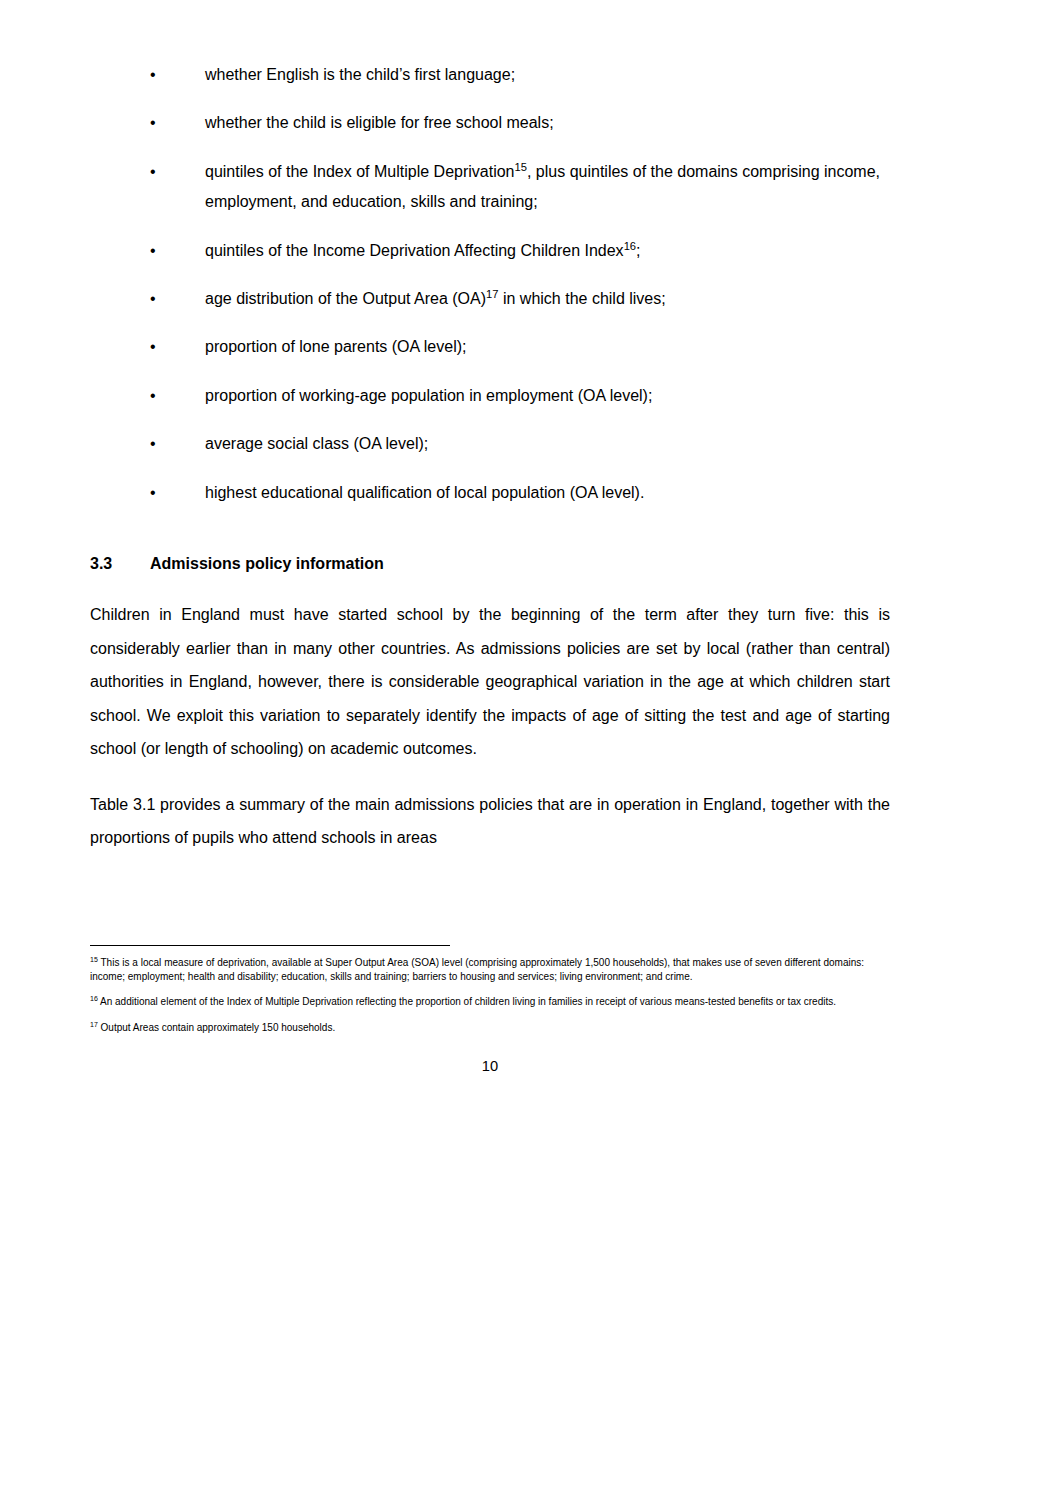whether English is the child’s first language;
whether the child is eligible for free school meals;
quintiles of the Index of Multiple Deprivation15, plus quintiles of the domains comprising income, employment, and education, skills and training;
quintiles of the Income Deprivation Affecting Children Index16;
age distribution of the Output Area (OA)17 in which the child lives;
proportion of lone parents (OA level);
proportion of working-age population in employment (OA level);
average social class (OA level);
highest educational qualification of local population (OA level).
3.3 Admissions policy information
Children in England must have started school by the beginning of the term after they turn five: this is considerably earlier than in many other countries. As admissions policies are set by local (rather than central) authorities in England, however, there is considerable geographical variation in the age at which children start school. We exploit this variation to separately identify the impacts of age of sitting the test and age of starting school (or length of schooling) on academic outcomes.
Table 3.1 provides a summary of the main admissions policies that are in operation in England, together with the proportions of pupils who attend schools in areas
15 This is a local measure of deprivation, available at Super Output Area (SOA) level (comprising approximately 1,500 households), that makes use of seven different domains: income; employment; health and disability; education, skills and training; barriers to housing and services; living environment; and crime.
16 An additional element of the Index of Multiple Deprivation reflecting the proportion of children living in families in receipt of various means-tested benefits or tax credits.
17 Output Areas contain approximately 150 households.
10